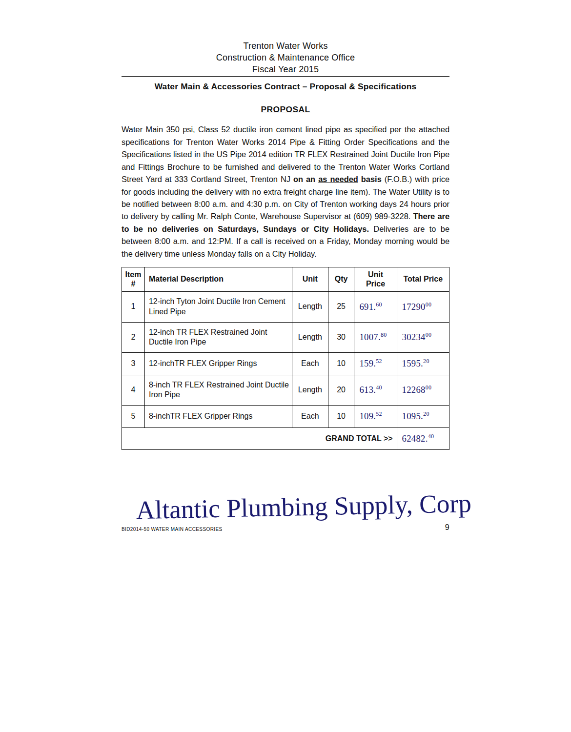Trenton Water Works Construction & Maintenance Office Fiscal Year 2015
Water Main & Accessories Contract – Proposal & Specifications
PROPOSAL
Water Main 350 psi, Class 52 ductile iron cement lined pipe as specified per the attached specifications for Trenton Water Works 2014 Pipe & Fitting Order Specifications and the Specifications listed in the US Pipe 2014 edition TR FLEX Restrained Joint Ductile Iron Pipe and Fittings Brochure to be furnished and delivered to the Trenton Water Works Cortland Street Yard at 333 Cortland Street, Trenton NJ on an as needed basis (F.O.B.) with price for goods including the delivery with no extra freight charge line item). The Water Utility is to be notified between 8:00 a.m. and 4:30 p.m. on City of Trenton working days 24 hours prior to delivery by calling Mr. Ralph Conte, Warehouse Supervisor at (609) 989-3228. There are to be no deliveries on Saturdays, Sundays or City Holidays. Deliveries are to be between 8:00 a.m. and 12:PM. If a call is received on a Friday, Monday morning would be the delivery time unless Monday falls on a City Holiday.
| Item # | Material Description | Unit | Qty | Unit Price | Total Price |
| --- | --- | --- | --- | --- | --- |
| 1 | 12-inch Tyton Joint Ductile Iron Cement Lined Pipe | Length | 25 | 691. 60 | 17290 00 |
| 2 | 12-inch TR FLEX Restrained Joint Ductile Iron Pipe | Length | 30 | 1007. 80 | 30234 00 |
| 3 | 12-inchTR FLEX Gripper Rings | Each | 10 | 159. 52 | 1595. 20 |
| 4 | 8-inch TR FLEX Restrained Joint Ductile Iron Pipe | Length | 20 | 613. 40 | 12268 00 |
| 5 | 8-inchTR FLEX Gripper Rings | Each | 10 | 109. 52 | 1095. 20 |
| GRAND TOTAL >> | 62482. 40 |
Altantic Plumbing Supply, Corp
BID2014-50 WATER MAIN ACCESSORIES 9